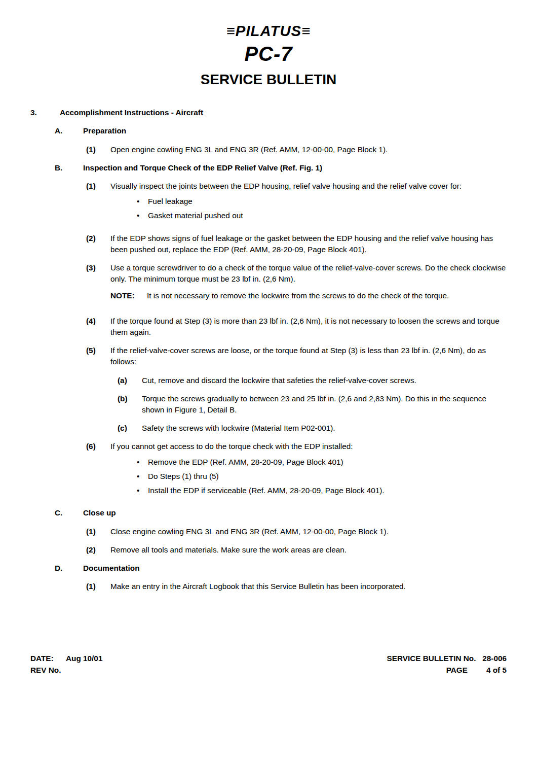≡PILATUS≡
PC‑7
SERVICE BULLETIN
3.
Accomplishment Instructions - Aircraft
A.
Preparation
(1)
Open engine cowling ENG 3L and ENG 3R (Ref. AMM, 12-00-00, Page Block 1).
B.
Inspection and Torque Check of the EDP Relief Valve (Ref. Fig. 1)
(1)
Visually inspect the joints between the EDP housing, relief valve housing and the relief valve cover for:
Fuel leakage
Gasket material pushed out
(2)
If the EDP shows signs of fuel leakage or the gasket between the EDP housing and the relief valve housing has been pushed out, replace the EDP (Ref. AMM, 28-20-09, Page Block 401).
(3)
Use a torque screwdriver to do a check of the torque value of the relief-valve-cover screws. Do the check clockwise only. The minimum torque must be 23 lbf in. (2,6 Nm).
NOTE:
It is not necessary to remove the lockwire from the screws to do the check of the torque.
(4)
If the torque found at Step (3) is more than 23 lbf in. (2,6 Nm), it is not necessary to loosen the screws and torque them again.
(5)
If the relief-valve-cover screws are loose, or the torque found at Step (3) is less than 23 lbf in. (2,6 Nm), do as follows:
(a)
Cut, remove and discard the lockwire that safeties the relief-valve-cover screws.
(b)
Torque the screws gradually to between 23 and 25 lbf in. (2,6 and 2,83 Nm). Do this in the sequence shown in Figure 1, Detail B.
(c)
Safety the screws with lockwire (Material Item P02-001).
(6)
If you cannot get access to do the torque check with the EDP installed:
Remove the EDP (Ref. AMM, 28-20-09, Page Block 401)
Do Steps (1) thru (5)
Install the EDP if serviceable (Ref. AMM, 28-20-09, Page Block 401).
C.
Close up
(1)
Close engine cowling ENG 3L and ENG 3R (Ref. AMM, 12-00-00, Page Block 1).
(2)
Remove all tools and materials. Make sure the work areas are clean.
D.
Documentation
(1)
Make an entry in the Aircraft Logbook that this Service Bulletin has been incorporated.
DATE: Aug 10/01
SERVICE BULLETIN No. 28-006
REV No.
PAGE 4 of 5